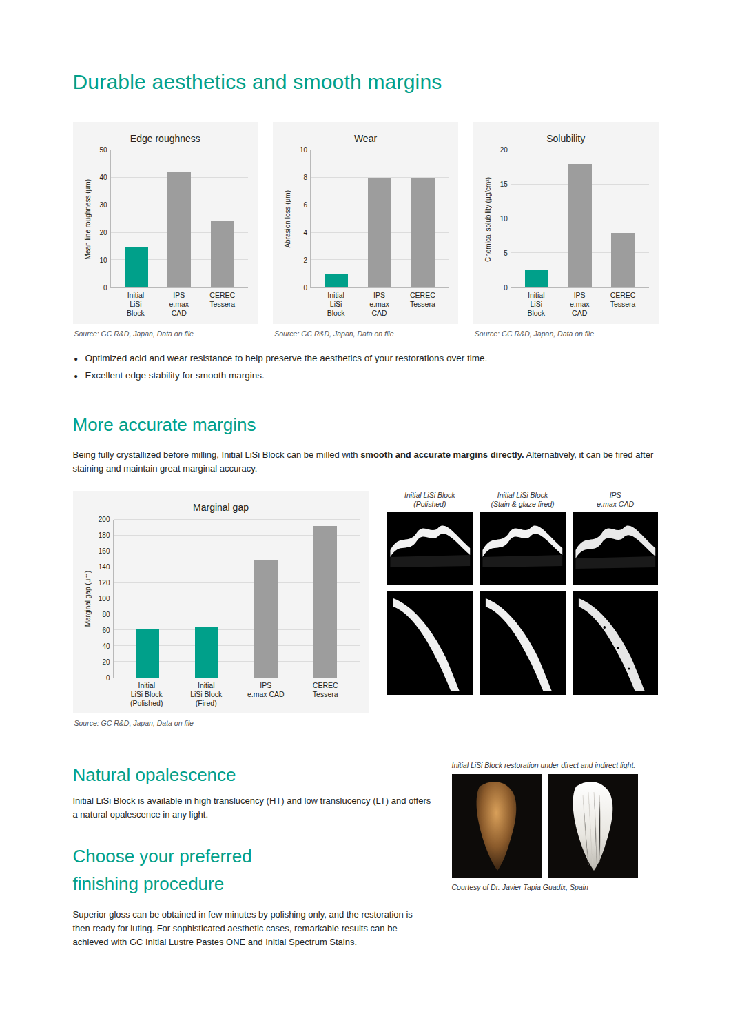Durable aesthetics and smooth margins
Edge roughness
Mean line roughness (µm)
50 40 30 20 10 0
Initial
LiSi
Block
IPS
e.max
CAD
CEREC
Tessera
Source: GC R&D, Japan, Data on file
Wear
Abrasion loss (µm)
10 8 6 4 2 0
Initial
LiSi
Block
IPS
e.max
CAD
CEREC
Tessera
Source: GC R&D, Japan, Data on file
Solubility
Chemical solubility (µg/cm²)
20 15 10 5 0
Initial
LiSi
Block
IPS
e.max
CAD
CEREC
Tessera
Source: GC R&D, Japan, Data on file
Optimized acid and wear resistance to help preserve the aesthetics of your restorations over time.
Excellent edge stability for smooth margins.
More accurate margins
Being fully crystallized before milling, Initial LiSi Block can be milled with smooth and accurate margins directly. Alternatively, it can be fired after staining and maintain great marginal accuracy.
Marginal gap
Marginal gap (µm)
200 180 160 140 120 100 80 60 40 20 0
Initial
LiSi Block
(Polished)
Initial
LiSi Block
(Fired)
IPS
e.max CAD
CEREC
Tessera
Source: GC R&D, Japan, Data on file
Initial LiSi Block
(Polished)
Initial LiSi Block
(Stain & glaze fired)
IPS
e.max CAD
Natural opalescence
Initial LiSi Block is available in high translucency (HT) and low translucency (LT) and offers a natural opalescence in any light.
Choose your preferred
finishing procedure
Superior gloss can be obtained in few minutes by polishing only, and the restoration is then ready for luting. For sophisticated aesthetic cases, remarkable results can be achieved with GC Initial Lustre Pastes ONE and Initial Spectrum Stains.
Initial LiSi Block restoration under direct and indirect light.
Courtesy of Dr. Javier Tapia Guadix, Spain